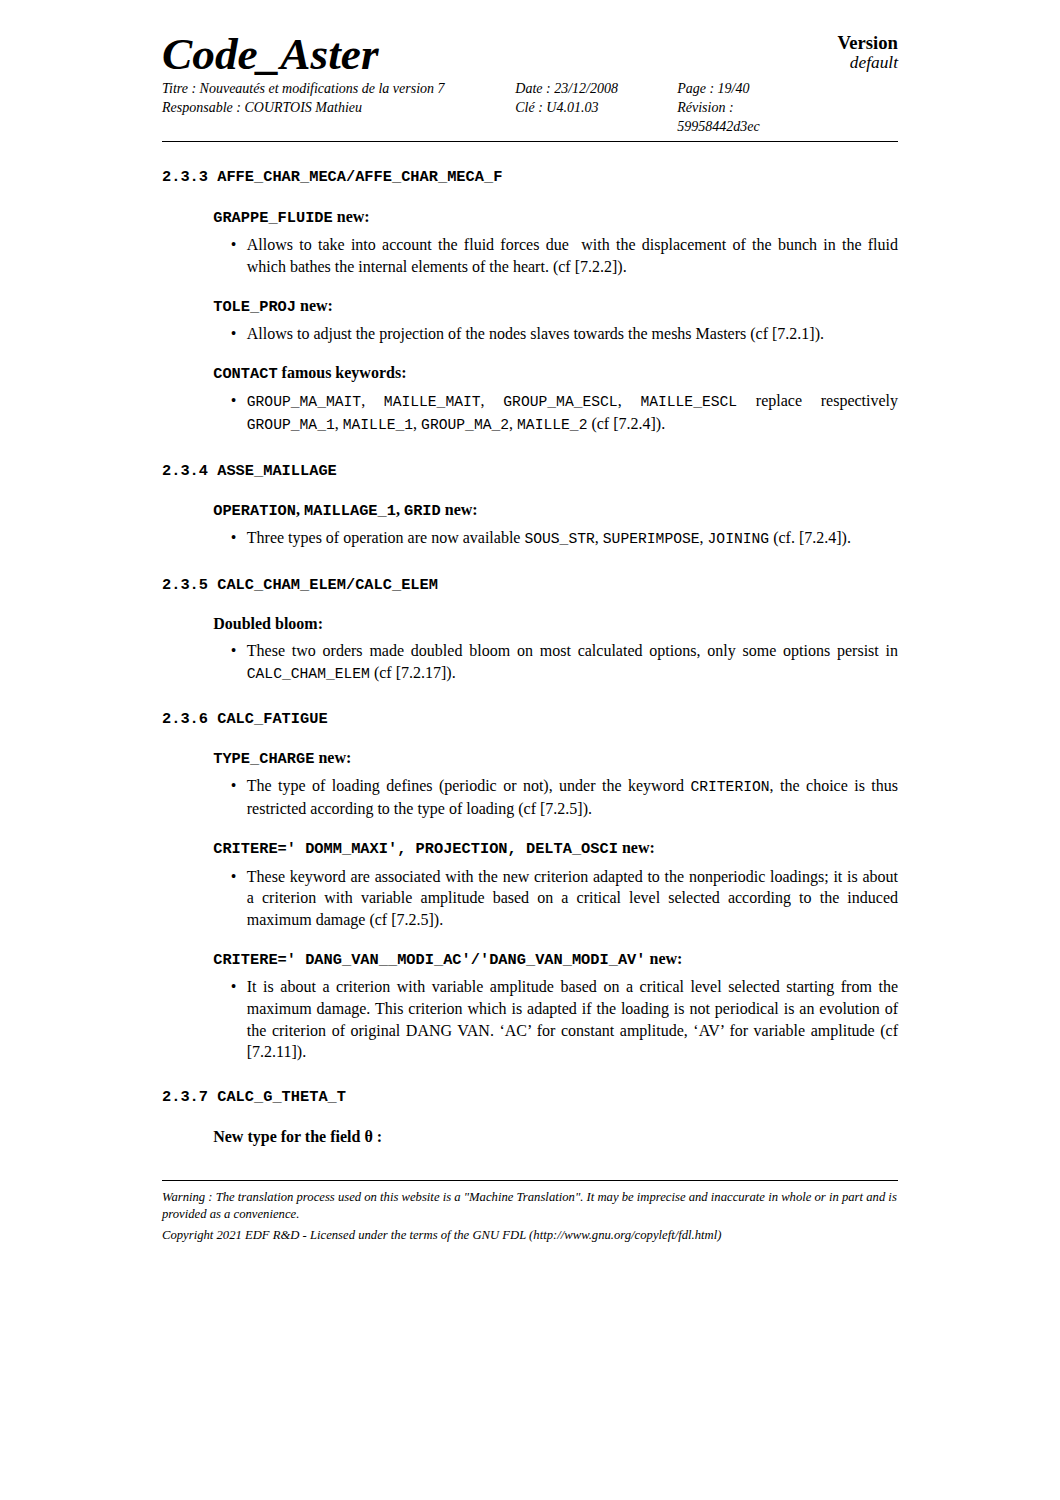Code_Aster
Version default
| Titre : Nouveautés et modifications de la version 7 | Date : 23/12/2008 | Page : 19/40 |
| Responsable : COURTOIS Mathieu | Clé : U4.01.03 | Révision : 59958442d3ec |
2.3.3 AFFE_CHAR_MECA/AFFE_CHAR_MECA_F
GRAPPE_FLUIDE new:
Allows to take into account the fluid forces due with the displacement of the bunch in the fluid which bathes the internal elements of the heart. (cf [7.2.2]).
TOLE_PROJ new:
Allows to adjust the projection of the nodes slaves towards the meshs Masters (cf [7.2.1]).
CONTACT famous keywords:
GROUP_MA_MAIT, MAILLE_MAIT, GROUP_MA_ESCL, MAILLE_ESCL replace respectively GROUP_MA_1, MAILLE_1, GROUP_MA_2, MAILLE_2 (cf [7.2.4]).
2.3.4 ASSE_MAILLAGE
OPERATION, MAILLAGE_1, GRID new:
Three types of operation are now available SOUS_STR, SUPERIMPOSE, JOINING (cf. [7.2.4]).
2.3.5 CALC_CHAM_ELEM/CALC_ELEM
Doubled bloom:
These two orders made doubled bloom on most calculated options, only some options persist in CALC_CHAM_ELEM (cf [7.2.17]).
2.3.6 CALC_FATIGUE
TYPE_CHARGE new:
The type of loading defines (periodic or not), under the keyword CRITERION, the choice is thus restricted according to the type of loading (cf [7.2.5]).
CRITERE=' DOMM_MAXI', PROJECTION, DELTA_OSCI new:
These keyword are associated with the new criterion adapted to the nonperiodic loadings; it is about a criterion with variable amplitude based on a critical level selected according to the induced maximum damage (cf [7.2.5]).
CRITERE=' DANG_VAN__MODI_AC'/'DANG_VAN_MODI_AV' new:
It is about a criterion with variable amplitude based on a critical level selected starting from the maximum damage. This criterion which is adapted if the loading is not periodical is an evolution of the criterion of original DANG VAN. ‘AC’ for constant amplitude, ‘AV’ for variable amplitude (cf [7.2.11]).
2.3.7 CALC_G_THETA_T
New type for the field θ :
Warning : The translation process used on this website is a "Machine Translation". It may be imprecise and inaccurate in whole or in part and is provided as a convenience.
Copyright 2021 EDF R&D - Licensed under the terms of the GNU FDL (http://www.gnu.org/copyleft/fdl.html)